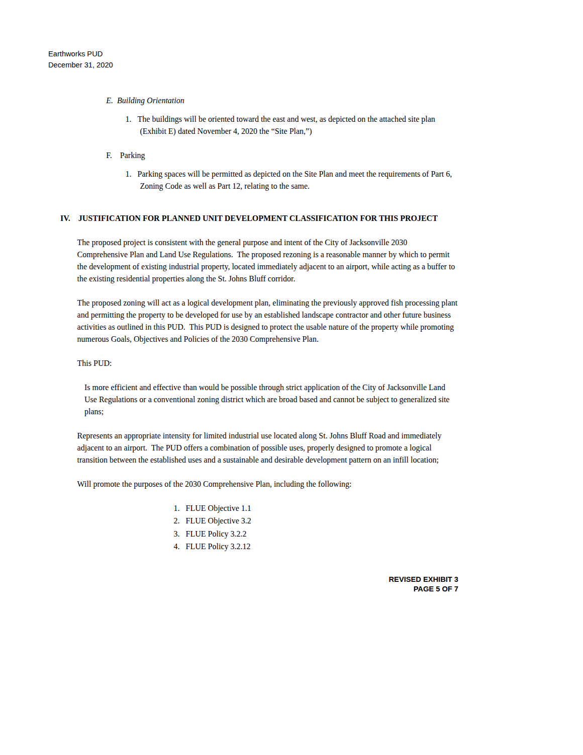Earthworks PUD
December 31, 2020
E. Building Orientation
1. The buildings will be oriented toward the east and west, as depicted on the attached site plan (Exhibit E) dated November 4, 2020 the “Site Plan,”)
F. Parking
1. Parking spaces will be permitted as depicted on the Site Plan and meet the requirements of Part 6, Zoning Code as well as Part 12, relating to the same.
IV. JUSTIFICATION FOR PLANNED UNIT DEVELOPMENT CLASSIFICATION FOR THIS PROJECT
The proposed project is consistent with the general purpose and intent of the City of Jacksonville 2030 Comprehensive Plan and Land Use Regulations. The proposed rezoning is a reasonable manner by which to permit the development of existing industrial property, located immediately adjacent to an airport, while acting as a buffer to the existing residential properties along the St. Johns Bluff corridor.
The proposed zoning will act as a logical development plan, eliminating the previously approved fish processing plant and permitting the property to be developed for use by an established landscape contractor and other future business activities as outlined in this PUD. This PUD is designed to protect the usable nature of the property while promoting numerous Goals, Objectives and Policies of the 2030 Comprehensive Plan.
This PUD:
Is more efficient and effective than would be possible through strict application of the City of Jacksonville Land Use Regulations or a conventional zoning district which are broad based and cannot be subject to generalized site plans;
Represents an appropriate intensity for limited industrial use located along St. Johns Bluff Road and immediately adjacent to an airport. The PUD offers a combination of possible uses, properly designed to promote a logical transition between the established uses and a sustainable and desirable development pattern on an infill location;
Will promote the purposes of the 2030 Comprehensive Plan, including the following:
1. FLUE Objective 1.1
2. FLUE Objective 3.2
3. FLUE Policy 3.2.2
4. FLUE Policy 3.2.12
REVISED EXHIBIT 3
PAGE 5 OF 7